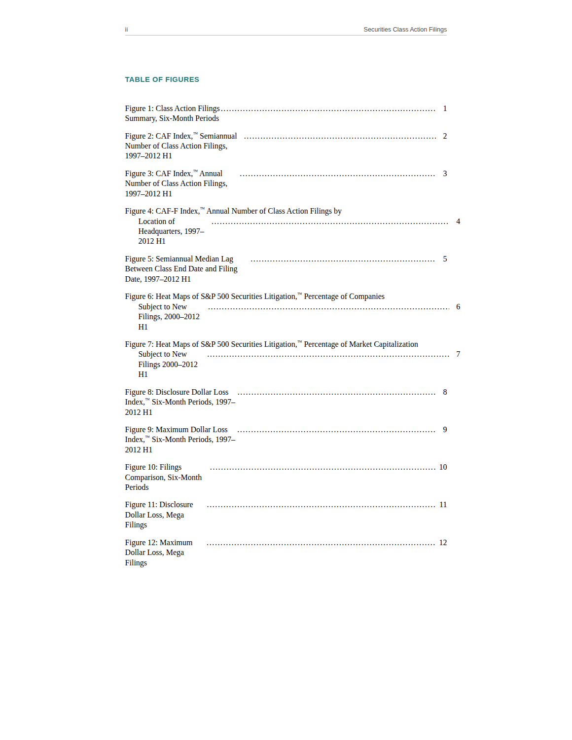ii Securities Class Action Filings
Table of Figures
Figure 1: Class Action Filings Summary, Six-Month Periods ............................................................................................................................................................ 1
Figure 2: CAF Index,™ Semiannual Number of Class Action Filings, 1997–2012 H1 ............................................................................................................................................................ 2
Figure 3: CAF Index,™ Annual Number of Class Action Filings, 1997–2012 H1 ............................................................................................................................................................ 3
Figure 4: CAF-F Index,™ Annual Number of Class Action Filings by
Location of Headquarters, 1997–2012 H1 ............................................................................................................................................................ 4
Figure 5: Semiannual Median Lag Between Class End Date and Filing Date, 1997–2012 H1 ............................................................................................................................................................ 5
Figure 6: Heat Maps of S&P 500 Securities Litigation,™ Percentage of Companies
Subject to New Filings, 2000–2012 H1 ............................................................................................................................................................ 6
Figure 7: Heat Maps of S&P 500 Securities Litigation,™ Percentage of Market Capitalization
Subject to New Filings 2000–2012 H1 ............................................................................................................................................................ 7
Figure 8: Disclosure Dollar Loss Index,™ Six-Month Periods, 1997–2012 H1 ............................................................................................................................................................ 8
Figure 9: Maximum Dollar Loss Index,™ Six-Month Periods, 1997–2012 H1 ............................................................................................................................................................ 9
Figure 10: Filings Comparison, Six-Month Periods ............................................................................................................................................................ 10
Figure 11: Disclosure Dollar Loss, Mega Filings ............................................................................................................................................................ 11
Figure 12: Maximum Dollar Loss, Mega Filings ............................................................................................................................................................ 12